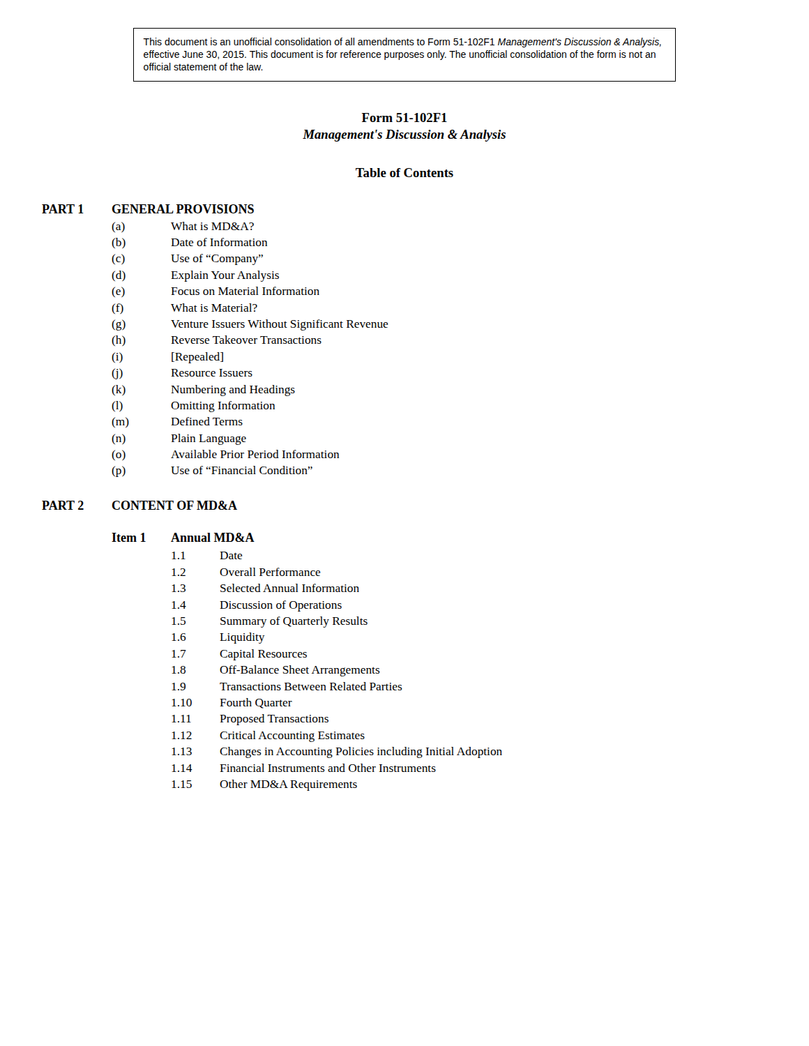This document is an unofficial consolidation of all amendments to Form 51-102F1 Management's Discussion & Analysis, effective June 30, 2015. This document is for reference purposes only. The unofficial consolidation of the form is not an official statement of the law.
Form 51-102F1
Management's Discussion & Analysis
Table of Contents
PART 1 GENERAL PROVISIONS
(a) What is MD&A?
(b) Date of Information
(c) Use of “Company”
(d) Explain Your Analysis
(e) Focus on Material Information
(f) What is Material?
(g) Venture Issuers Without Significant Revenue
(h) Reverse Takeover Transactions
(i)[Repealed]
(j) Resource Issuers
(k) Numbering and Headings
(l) Omitting Information
(m) Defined Terms
(n) Plain Language
(o) Available Prior Period Information
(p) Use of “Financial Condition”
PART 2 CONTENT OF MD&A
Item 1 Annual MD&A
1.1 Date
1.2 Overall Performance
1.3 Selected Annual Information
1.4 Discussion of Operations
1.5 Summary of Quarterly Results
1.6 Liquidity
1.7 Capital Resources
1.8 Off-Balance Sheet Arrangements
1.9 Transactions Between Related Parties
1.10 Fourth Quarter
1.11 Proposed Transactions
1.12 Critical Accounting Estimates
1.13 Changes in Accounting Policies including Initial Adoption
1.14 Financial Instruments and Other Instruments
1.15 Other MD&A Requirements